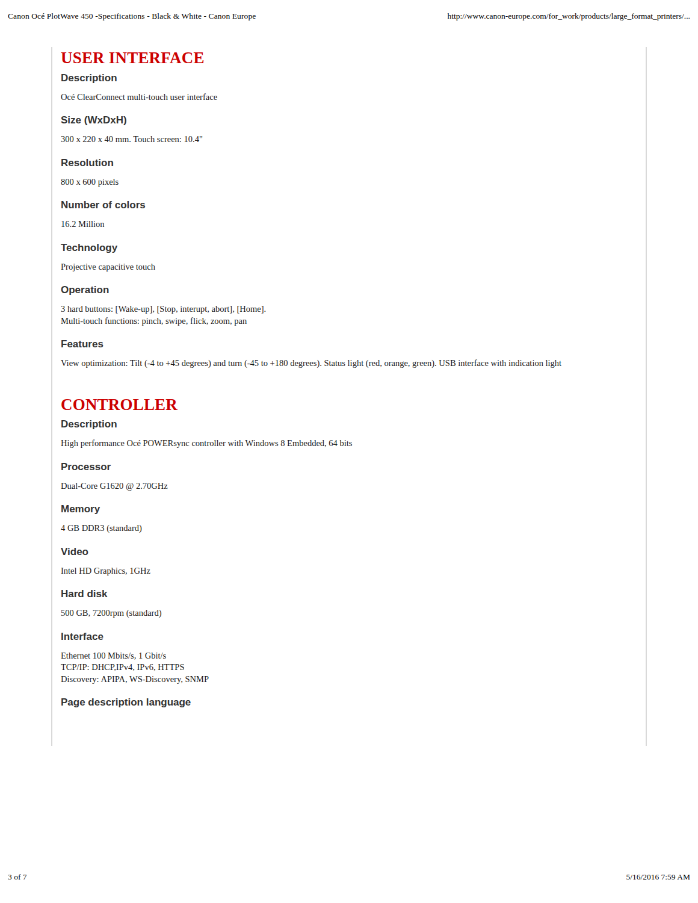Canon Océ PlotWave 450 -Specifications - Black & White - Canon Europe
http://www.canon-europe.com/for_work/products/large_format_printers/...
USER INTERFACE
Description
Océ ClearConnect multi-touch user interface
Size (WxDxH)
300 x 220 x 40 mm. Touch screen: 10.4"
Resolution
800 x 600 pixels
Number of colors
16.2 Million
Technology
Projective capacitive touch
Operation
3 hard buttons: [Wake-up], [Stop, interupt, abort], [Home].
Multi-touch functions: pinch, swipe, flick, zoom, pan
Features
View optimization: Tilt (-4 to +45 degrees) and turn (-45 to +180 degrees). Status light (red, orange, green). USB interface with indication light
CONTROLLER
Description
High performance Océ POWERsync controller with Windows 8 Embedded, 64 bits
Processor
Dual-Core G1620 @ 2.70GHz
Memory
4 GB DDR3 (standard)
Video
Intel HD Graphics, 1GHz
Hard disk
500 GB, 7200rpm (standard)
Interface
Ethernet 100 Mbits/s, 1 Gbit/s
TCP/IP: DHCP,IPv4, IPv6, HTTPS
Discovery: APIPA, WS-Discovery, SNMP
Page description language
3 of 7
5/16/2016 7:59 AM